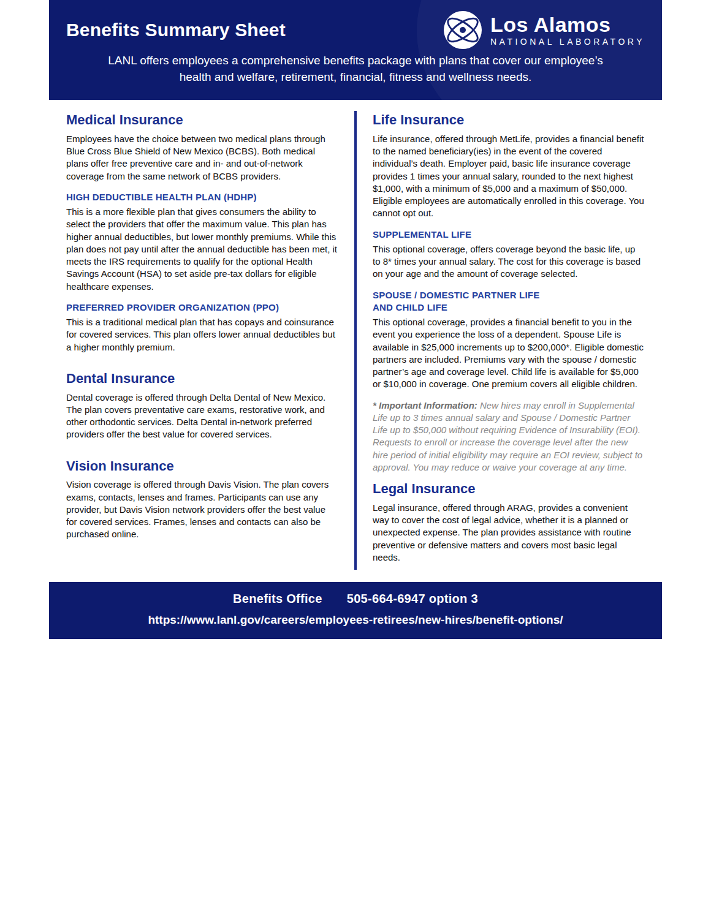Benefits Summary Sheet
Los Alamos NATIONAL LABORATORY
LANL offers employees a comprehensive benefits package with plans that cover our employee’s health and welfare, retirement, financial, fitness and wellness needs.
Medical Insurance
Employees have the choice between two medical plans through Blue Cross Blue Shield of New Mexico (BCBS). Both medical plans offer free preventive care and in- and out-of-network coverage from the same network of BCBS providers.
High Deductible Health Plan (HDHP)
This is a more flexible plan that gives consumers the ability to select the providers that offer the maximum value. This plan has higher annual deductibles, but lower monthly premiums. While this plan does not pay until after the annual deductible has been met, it meets the IRS requirements to qualify for the optional Health Savings Account (HSA) to set aside pre-tax dollars for eligible healthcare expenses.
Preferred Provider Organization (PPO)
This is a traditional medical plan that has copays and coinsurance for covered services. This plan offers lower annual deductibles but a higher monthly premium.
Dental Insurance
Dental coverage is offered through Delta Dental of New Mexico. The plan covers preventative care exams, restorative work, and other orthodontic services. Delta Dental in-network preferred providers offer the best value for covered services.
Vision Insurance
Vision coverage is offered through Davis Vision. The plan covers exams, contacts, lenses and frames. Participants can use any provider, but Davis Vision network providers offer the best value for covered services. Frames, lenses and contacts can also be purchased online.
Life Insurance
Life insurance, offered through MetLife, provides a financial benefit to the named beneficiary(ies) in the event of the covered individual’s death. Employer paid, basic life insurance coverage provides 1 times your annual salary, rounded to the next highest $1,000, with a minimum of $5,000 and a maximum of $50,000. Eligible employees are automatically enrolled in this coverage. You cannot opt out.
Supplemental Life
This optional coverage, offers coverage beyond the basic life, up to 8* times your annual salary. The cost for this coverage is based on your age and the amount of coverage selected.
Spouse / Domestic Partner Life
and Child Life
This optional coverage, provides a financial benefit to you in the event you experience the loss of a dependent. Spouse Life is available in $25,000 increments up to $200,000*. Eligible domestic partners are included. Premiums vary with the spouse / domestic partner’s age and coverage level. Child life is available for $5,000 or $10,000 in coverage. One premium covers all eligible children.
* Important Information: New hires may enroll in Supplemental Life up to 3 times annual salary and Spouse / Domestic Partner Life up to $50,000 without requiring Evidence of Insurability (EOI). Requests to enroll or increase the coverage level after the new hire period of initial eligibility may require an EOI review, subject to approval. You may reduce or waive your coverage at any time.
Legal Insurance
Legal insurance, offered through ARAG, provides a convenient way to cover the cost of legal advice, whether it is a planned or unexpected expense. The plan provides assistance with routine preventive or defensive matters and covers most basic legal needs.
Benefits Office 505-664-6947 option 3
https://www.lanl.gov/careers/employees-retirees/new-hires/benefit-options/